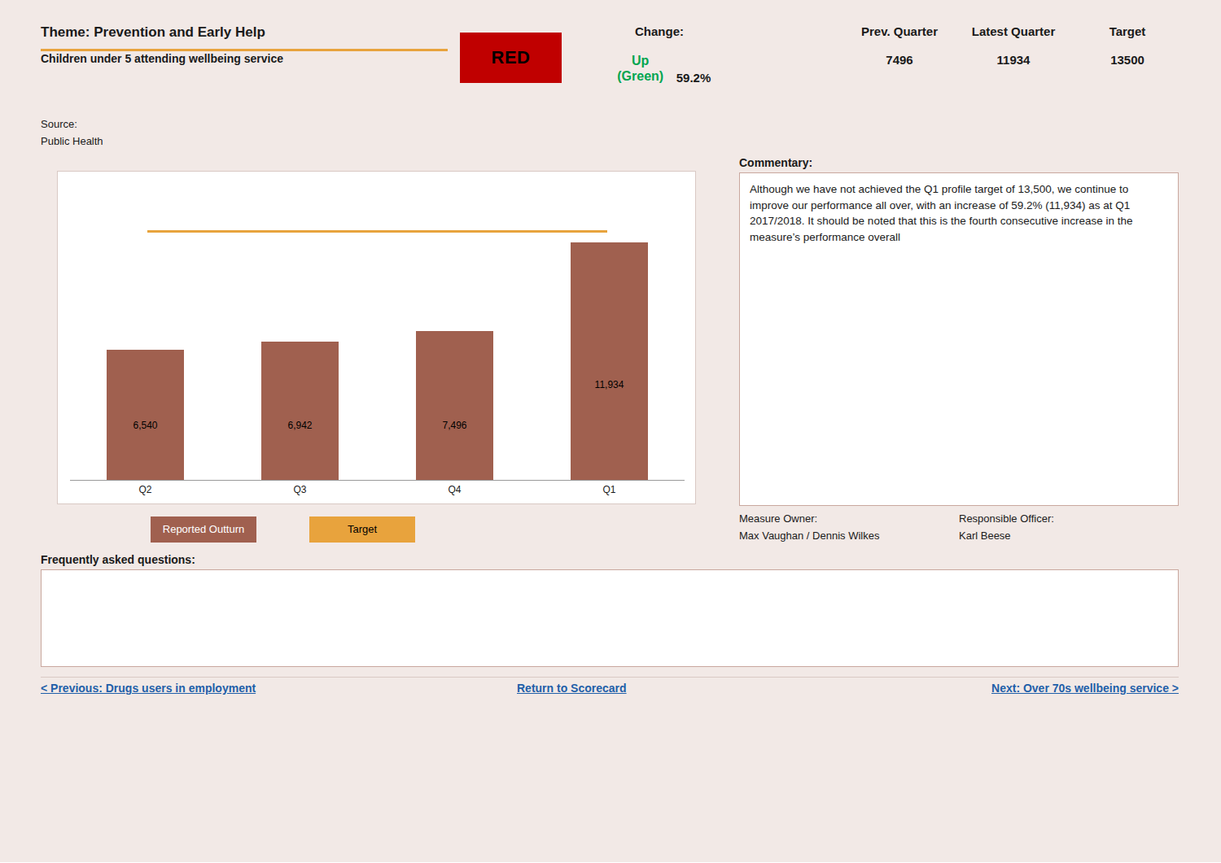Theme: Prevention and Early Help
Children under 5 attending wellbeing service
RED
Change:
Up
(Green) 59.2%
Prev. Quarter 7496
Latest Quarter 11934
Target 13500
Source:
Public Health
6,540
6,942
7,496
11,934
Q2 Q3 Q4 Q1
Reported Outturn
Target
Commentary:
Although we have not achieved the Q1 profile target of 13,500, we continue to improve our performance all over, with an increase of 59.2% (11,934) as at Q1 2017/2018. It should be noted that this is the fourth consecutive increase in the measure’s performance overall
Measure Owner:
Max Vaughan / Dennis Wilkes Responsible Officer:
Karl Beese
Frequently asked questions:
< Previous: Drugs users in employment Return to Scorecard Next: Over 70s wellbeing service >